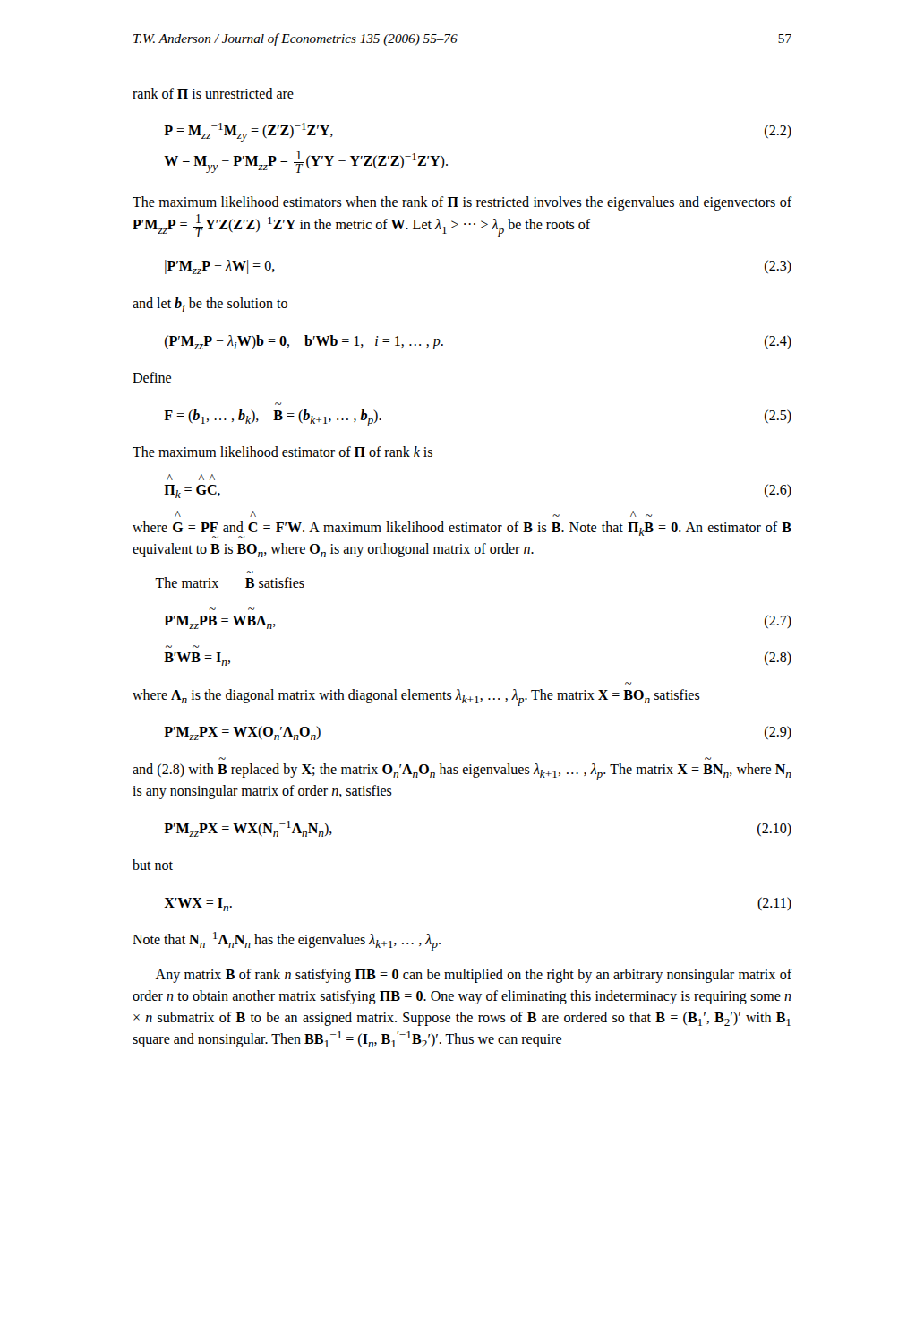T.W. Anderson / Journal of Econometrics 135 (2006) 55–76 57
rank of Π is unrestricted are
P = Mzz−1Mzy = (Z′Z)−1Z′Y, W = Myy − P′MzzP = 1 T(Y′Y − Y′Z(Z′Z)−1Z′Y). (2.2)
The maximum likelihood estimators when the rank of Π is restricted involves the eigenvalues and eigenvectors of P′MzzP = 1 T Y′Z(Z′Z)−1Z′Y in the metric of W. Let λ1 > ··· > λp be the roots of
|P′MzzP − λW| = 0, (2.3)
and let bi be the solution to
(P′MzzP − λiW)b = 0, b′Wb = 1, i = 1, … , p. (2.4)
Define
F = (b1, … , bk), ~B = (bk+1, … , bp). (2.5)
The maximum likelihood estimator of Π of rank k is
^Πk = ^G^C, (2.6)
where ^G = PF and ^C = F′W. A maximum likelihood estimator of B is ~B. Note that ^Πk~B = 0. An estimator of B equivalent to ~B is ~B On, where On is any orthogonal matrix of order n.
The matrix ~B satisfies
P′MzzP~B = W~B Λn, (2.7)
~B′W~B = In, (2.8)
where Λn is the diagonal matrix with diagonal elements λk+1, … , λp. The matrix X = ~B On satisfies
P′MzzPX = WX(On′ΛnOn) (2.9)
and (2.8) with ~B replaced by X; the matrix On′ΛnOn has eigenvalues λk+1, … , λp. The matrix X = ~B Nn, where Nn is any nonsingular matrix of order n, satisfies
P′MzzPX = WX(Nn−1ΛnNn), (2.10)
but not
X′WX = In. (2.11)
Note that Nn−1ΛnNn has the eigenvalues λk+1, … , λp.
Any matrix B of rank n satisfying ΠB = 0 can be multiplied on the right by an arbitrary nonsingular matrix of order n to obtain another matrix satisfying ΠB = 0. One way of eliminating this indeterminacy is requiring some n × n submatrix of B to be an assigned matrix. Suppose the rows of B are ordered so that B = (B1′, B2′)′ with B1 square and nonsingular. Then BB1−1 = (In, B1′−1B2′)′. Thus we can require